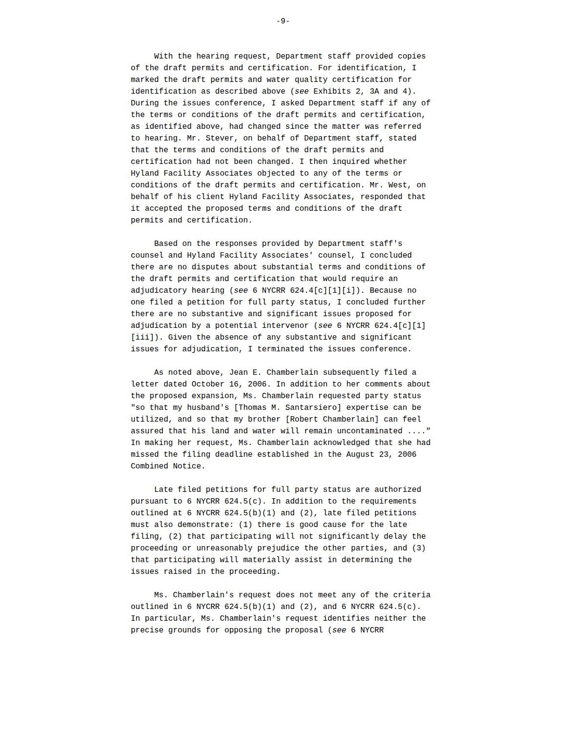-9-
With the hearing request, Department staff provided copies of the draft permits and certification. For identification, I marked the draft permits and water quality certification for identification as described above (see Exhibits 2, 3A and 4). During the issues conference, I asked Department staff if any of the terms or conditions of the draft permits and certification, as identified above, had changed since the matter was referred to hearing. Mr. Stever, on behalf of Department staff, stated that the terms and conditions of the draft permits and certification had not been changed. I then inquired whether Hyland Facility Associates objected to any of the terms or conditions of the draft permits and certification. Mr. West, on behalf of his client Hyland Facility Associates, responded that it accepted the proposed terms and conditions of the draft permits and certification.
Based on the responses provided by Department staff's counsel and Hyland Facility Associates' counsel, I concluded there are no disputes about substantial terms and conditions of the draft permits and certification that would require an adjudicatory hearing (see 6 NYCRR 624.4[c][1][i]). Because no one filed a petition for full party status, I concluded further there are no substantive and significant issues proposed for adjudication by a potential intervenor (see 6 NYCRR 624.4[c][1][iii]). Given the absence of any substantive and significant issues for adjudication, I terminated the issues conference.
As noted above, Jean E. Chamberlain subsequently filed a letter dated October 16, 2006. In addition to her comments about the proposed expansion, Ms. Chamberlain requested party status "so that my husband's [Thomas M. Santarsiero] expertise can be utilized, and so that my brother [Robert Chamberlain] can feel assured that his land and water will remain uncontaminated ...." In making her request, Ms. Chamberlain acknowledged that she had missed the filing deadline established in the August 23, 2006 Combined Notice.
Late filed petitions for full party status are authorized pursuant to 6 NYCRR 624.5(c). In addition to the requirements outlined at 6 NYCRR 624.5(b)(1) and (2), late filed petitions must also demonstrate: (1) there is good cause for the late filing, (2) that participating will not significantly delay the proceeding or unreasonably prejudice the other parties, and (3) that participating will materially assist in determining the issues raised in the proceeding.
Ms. Chamberlain's request does not meet any of the criteria outlined in 6 NYCRR 624.5(b)(1) and (2), and 6 NYCRR 624.5(c). In particular, Ms. Chamberlain's request identifies neither the precise grounds for opposing the proposal (see 6 NYCRR